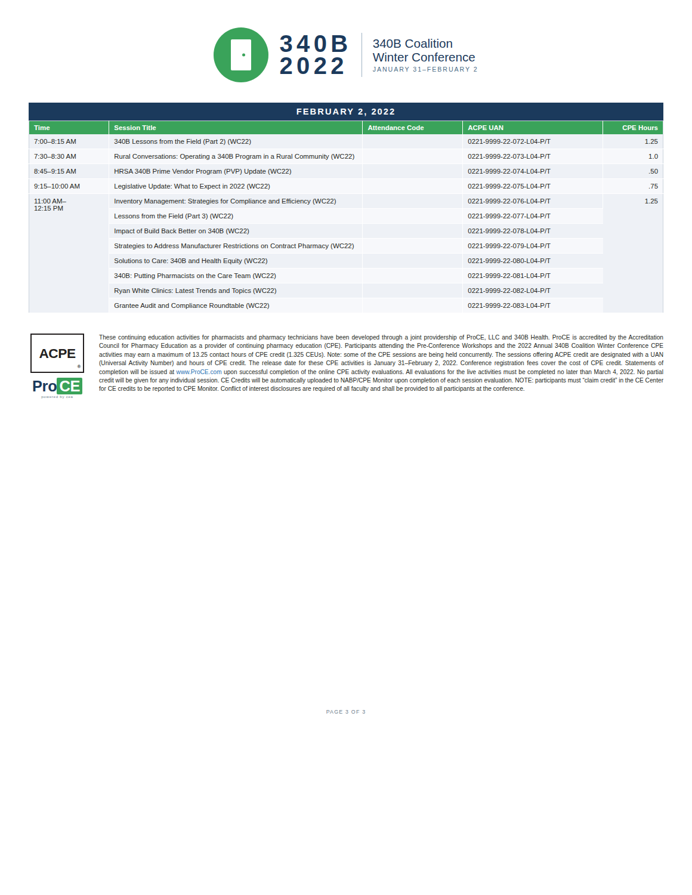340B 2022
340B Coalition
Winter Conference
JANUARY 31–FEBRUARY 2
FEBRUARY 2, 2022
| Time | Session Title | Attendance Code | ACPE UAN | CPE Hours |
| --- | --- | --- | --- | --- |
| 7:00–8:15 AM | 340B Lessons from the Field (Part 2) (WC22) | | 0221-9999-22-072-L04-P/T | 1.25 |
| 7:30–8:30 AM | Rural Conversations: Operating a 340B Program in a Rural Community (WC22) | | 0221-9999-22-073-L04-P/T | 1.0 |
| 8:45–9:15 AM | HRSA 340B Prime Vendor Program (PVP) Update (WC22) | | 0221-9999-22-074-L04-P/T | .50 |
| 9:15–10:00 AM | Legislative Update: What to Expect in 2022 (WC22) | | 0221-9999-22-075-L04-P/T | .75 |
| 11:00 AM– 12:15 PM | Inventory Management: Strategies for Compliance and Efficiency (WC22) | | 0221-9999-22-076-L04-P/T | 1.25 |
| Lessons from the Field (Part 3) (WC22) | | 0221-9999-22-077-L04-P/T |
| Impact of Build Back Better on 340B (WC22) | | 0221-9999-22-078-L04-P/T |
| Strategies to Address Manufacturer Restrictions on Contract Pharmacy (WC22) | | 0221-9999-22-079-L04-P/T |
| Solutions to Care: 340B and Health Equity (WC22) | | 0221-9999-22-080-L04-P/T |
| 340B: Putting Pharmacists on the Care Team (WC22) | | 0221-9999-22-081-L04-P/T |
| Ryan White Clinics: Latest Trends and Topics (WC22) | | 0221-9999-22-082-L04-P/T |
| Grantee Audit and Compliance Roundtable (WC22) | | 0221-9999-22-083-L04-P/T |
ACPE®
Pro CE powered by cea
These continuing education activities for pharmacists and pharmacy technicians have been developed through a joint providership of ProCE, LLC and 340B Health. ProCE is accredited by the Accreditation Council for Pharmacy Education as a provider of continuing pharmacy education (CPE). Participants attending the Pre-Conference Workshops and the 2022 Annual 340B Coalition Winter Conference CPE activities may earn a maximum of 13.25 contact hours of CPE credit (1.325 CEUs). Note: some of the CPE sessions are being held concurrently. The sessions offering ACPE credit are designated with a UAN (Universal Activity Number) and hours of CPE credit. The release date for these CPE activities is January 31–February 2, 2022. Conference registration fees cover the cost of CPE credit. Statements of completion will be issued at www.ProCE.com upon successful completion of the online CPE activity evaluations. All evaluations for the live activities must be completed no later than March 4, 2022. No partial credit will be given for any individual session. CE Credits will be automatically uploaded to NABP/CPE Monitor upon completion of each session evaluation. NOTE: participants must “claim credit” in the CE Center for CE credits to be reported to CPE Monitor. Conflict of interest disclosures are required of all faculty and shall be provided to all participants at the conference.
PAGE 3 OF 3